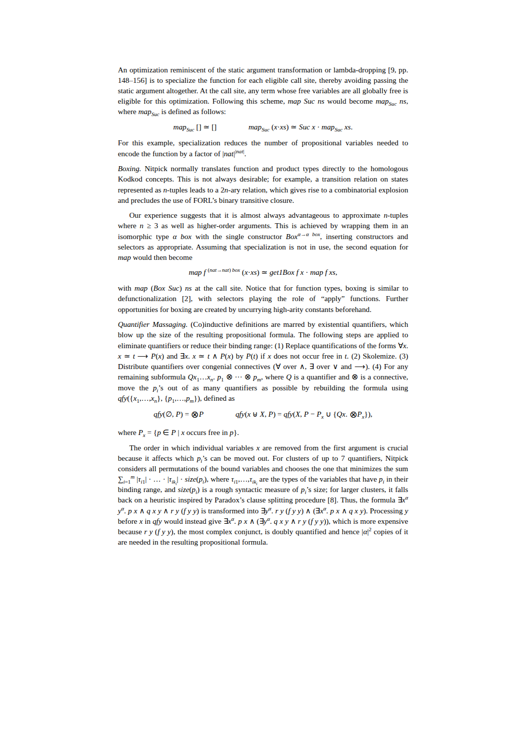An optimization reminiscent of the static argument transformation or lambda-dropping [9, pp. 148–156] is to specialize the function for each eligible call site, thereby avoiding passing the static argument altogether. At the call site, any term whose free variables are all globally free is eligible for this optimization. Following this scheme, map Suc ns would become mapSuc ns, where mapSuc is defined as follows:
mapSuc [] ≃ [] mapSuc (x·xs) ≃ Suc x · mapSuc xs.
For this example, specialization reduces the number of propositional variables needed to encode the function by a factor of |nat||nat|.
Boxing. Nitpick normally translates function and product types directly to the homologous Kodkod concepts. This is not always desirable; for example, a transition relation on states represented as n-tuples leads to a 2n-ary relation, which gives rise to a combinatorial explosion and precludes the use of FORL’s binary transitive closure.
Our experience suggests that it is almost always advantageous to approximate n-tuples where n ≥ 3 as well as higher-order arguments. This is achieved by wrapping them in an isomorphic type α box with the single constructor Boxα→α box, inserting constructors and selectors as appropriate. Assuming that specialization is not in use, the second equation for map would then become
map f (nat→nat) box (x·xs) ≃ get1Box f x · map f xs,
with map (Box Suc) ns at the call site. Notice that for function types, boxing is similar to defunctionalization [2], with selectors playing the role of “apply” functions. Further opportunities for boxing are created by uncurrying high-arity constants beforehand.
Quantifier Massaging. (Co)inductive definitions are marred by existential quantifiers, which blow up the size of the resulting propositional formula. The following steps are applied to eliminate quantifiers or reduce their binding range: (1) Replace quantifications of the forms ∀x. x ≃ t ⟶ P(x) and ∃x. x ≃ t ∧ P(x) by P(t) if x does not occur free in t. (2) Skolemize. (3) Distribute quantifiers over congenial connectives (∀ over ∧, ∃ over ∨ and ⟶). (4) For any remaining subformula Qx1…xn. p1 ⊗ ··· ⊗ pm, where Q is a quantifier and ⊗ is a connective, move the pi’s out of as many quantifiers as possible by rebuilding the formula using qfy({x1,…,xn}, {p1,…,pm}), defined as
qfy(∅, P) = ⊗P qfy(x ⊎ X, P) = qfy(X, P − Px ∪ {Qx. ⊗Px}),
where Px = {p ∈ P | x occurs free in p}.
The order in which individual variables x are removed from the first argument is crucial because it affects which pi’s can be moved out. For clusters of up to 7 quantifiers, Nitpick considers all permutations of the bound variables and chooses the one that minimizes the sum ∑i=1m |τi1| · … · |τiki| · size(pi), where τi1,…,τiki are the types of the variables that have pi in their binding range, and size(pi) is a rough syntactic measure of pi’s size; for larger clusters, it falls back on a heuristic inspired by Paradox’s clause splitting procedure [8]. Thus, the formula ∃xα yα. p x ∧ q x y ∧ r y (f y y) is transformed into ∃yα. r y (f y y) ∧ (∃xα. p x ∧ q x y). Processing y before x in qfy would instead give ∃xα. p x ∧ (∃yα. q x y ∧ r y (f y y)), which is more expensive because r y (f y y), the most complex conjunct, is doubly quantified and hence |α|2 copies of it are needed in the resulting propositional formula.